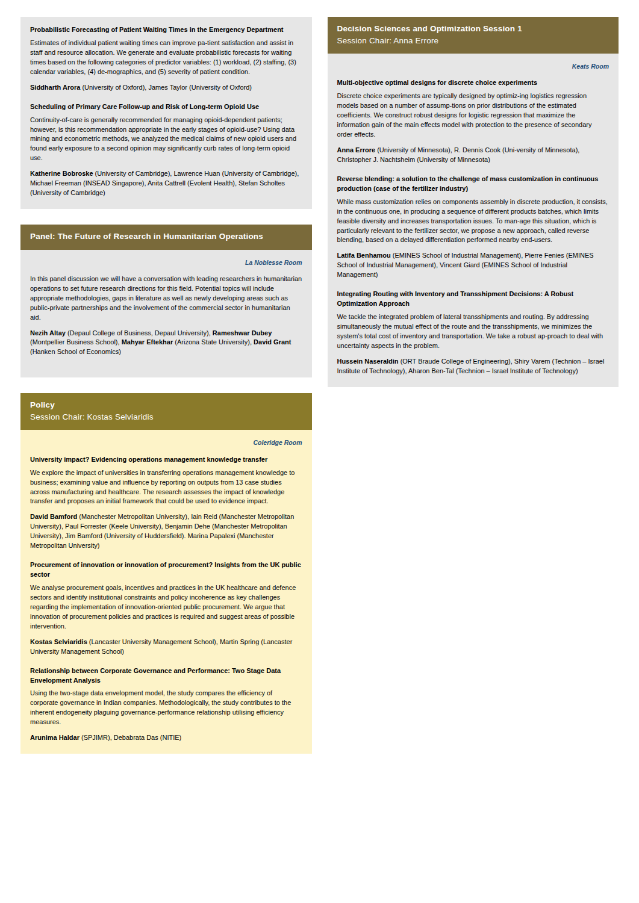Probabilistic Forecasting of Patient Waiting Times in the Emergency Department
Estimates of individual patient waiting times can improve pa-tient satisfaction and assist in staff and resource allocation. We generate and evaluate probabilistic forecasts for waiting times based on the following categories of predictor variables: (1) workload, (2) staffing, (3) calendar variables, (4) de-mographics, and (5) severity of patient condition.
Siddharth Arora (University of Oxford), James Taylor (University of Oxford)
Scheduling of Primary Care Follow-up and Risk of Long-term Opioid Use
Continuity-of-care is generally recommended for managing opioid-dependent patients; however, is this recommendation appropriate in the early stages of opioid-use? Using data mining and econometric methods, we analyzed the medical claims of new opioid users and found early exposure to a second opinion may significantly curb rates of long-term opioid use.
Katherine Bobroske (University of Cambridge), Lawrence Huan (University of Cambridge), Michael Freeman (INSEAD Singapore), Anita Cattrell (Evolent Health), Stefan Scholtes (University of Cambridge)
Panel: The Future of Research in Humanitarian Operations
La Noblesse Room
In this panel discussion we will have a conversation with leading researchers in humanitarian operations to set future research directions for this field. Potential topics will include appropriate methodologies, gaps in literature as well as newly developing areas such as public-private partnerships and the involvement of the commercial sector in humanitarian aid.
Nezih Altay (Depaul College of Business, Depaul University), Rameshwar Dubey (Montpellier Business School), Mahyar Eftekhar (Arizona State University), David Grant (Hanken School of Economics)
Policy
Session Chair: Kostas Selviaridis
Coleridge Room
University impact? Evidencing operations management knowledge transfer
We explore the impact of universities in transferring operations management knowledge to business; examining value and influence by reporting on outputs from 13 case studies across manufacturing and healthcare. The research assesses the impact of knowledge transfer and proposes an initial framework that could be used to evidence impact.
David Bamford (Manchester Metropolitan University), Iain Reid (Manchester Metropolitan University), Paul Forrester (Keele University), Benjamin Dehe (Manchester Metropolitan University), Jim Bamford (University of Huddersfield). Marina Papalexi (Manchester Metropolitan University)
Procurement of innovation or innovation of procurement? Insights from the UK public sector
We analyse procurement goals, incentives and practices in the UK healthcare and defence sectors and identify institutional constraints and policy incoherence as key challenges regarding the implementation of innovation-oriented public procurement. We argue that innovation of procurement policies and practices is required and suggest areas of possible intervention.
Kostas Selviaridis (Lancaster University Management School), Martin Spring (Lancaster University Management School)
Relationship between Corporate Governance and Performance: Two Stage Data Envelopment Analysis
Using the two-stage data envelopment model, the study compares the efficiency of corporate governance in Indian companies. Methodologically, the study contributes to the inherent endogeneity plaguing governance-performance relationship utilising efficiency measures.
Arunima Haldar (SPJIMR), Debabrata Das (NITIE)
Decision Sciences and Optimization Session 1
Session Chair: Anna Errore
Keats Room
Multi-objective optimal designs for discrete choice experiments
Discrete choice experiments are typically designed by optimiz-ing logistics regression models based on a number of assump-tions on prior distributions of the estimated coefficients. We construct robust designs for logistic regression that maximize the information gain of the main effects model with protection to the presence of secondary order effects.
Anna Errore (University of Minnesota), R. Dennis Cook (Uni-versity of Minnesota), Christopher J. Nachtsheim (University of Minnesota)
Reverse blending: a solution to the challenge of mass customization in continuous production (case of the fertilizer industry)
While mass customization relies on components assembly in discrete production, it consists, in the continuous one, in producing a sequence of different products batches, which limits feasible diversity and increases transportation issues. To man-age this situation, which is particularly relevant to the fertilizer sector, we propose a new approach, called reverse blending, based on a delayed differentiation performed nearby end-users.
Latifa Benhamou (EMINES School of Industrial Management), Pierre Fenies (EMINES School of Industrial Management), Vincent Giard (EMINES School of Industrial Management)
Integrating Routing with Inventory and Transshipment Decisions: A Robust Optimization Approach
We tackle the integrated problem of lateral transshipments and routing. By addressing simultaneously the mutual effect of the route and the transshipments, we minimizes the system's total cost of inventory and transportation. We take a robust ap-proach to deal with uncertainty aspects in the problem.
Hussein Naseraldin (ORT Braude College of Engineering), Shiry Varem (Technion – Israel Institute of Technology), Aharon Ben-Tal (Technion – Israel Institute of Technology)